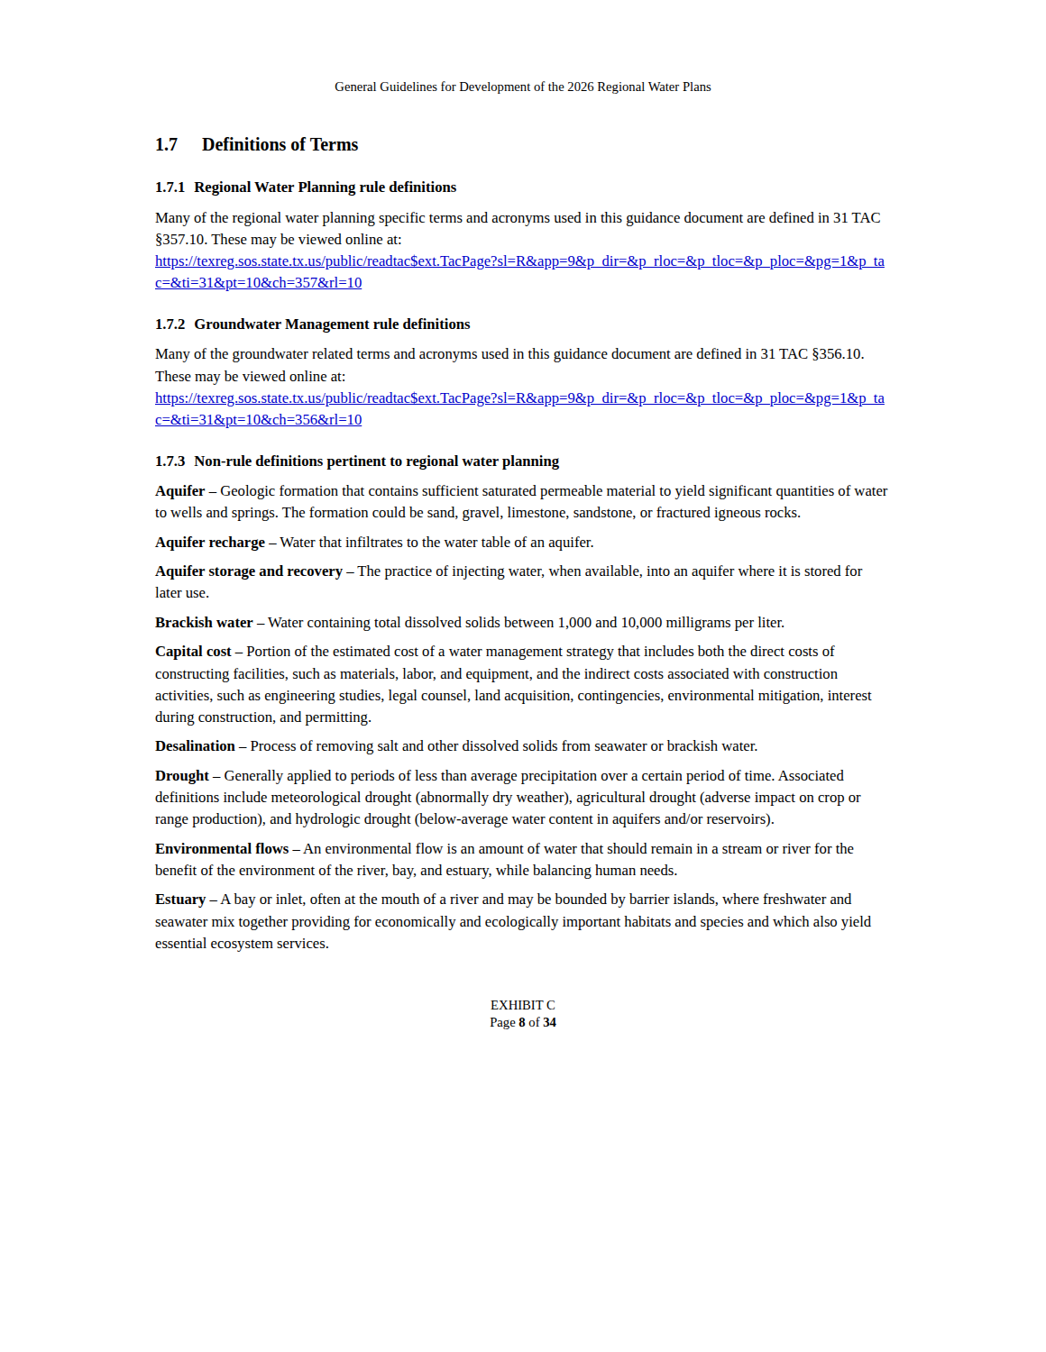General Guidelines for Development of the 2026 Regional Water Plans
1.7 Definitions of Terms
1.7.1 Regional Water Planning rule definitions
Many of the regional water planning specific terms and acronyms used in this guidance document are defined in 31 TAC §357.10. These may be viewed online at:
https://texreg.sos.state.tx.us/public/readtac$ext.TacPage?sl=R&app=9&p_dir=&p_rloc=&p_tloc=&p_ploc=&pg=1&p_tac=&ti=31&pt=10&ch=357&rl=10
1.7.2 Groundwater Management rule definitions
Many of the groundwater related terms and acronyms used in this guidance document are defined in 31 TAC §356.10. These may be viewed online at:
https://texreg.sos.state.tx.us/public/readtac$ext.TacPage?sl=R&app=9&p_dir=&p_rloc=&p_tloc=&p_ploc=&pg=1&p_tac=&ti=31&pt=10&ch=356&rl=10
1.7.3 Non-rule definitions pertinent to regional water planning
Aquifer – Geologic formation that contains sufficient saturated permeable material to yield significant quantities of water to wells and springs. The formation could be sand, gravel, limestone, sandstone, or fractured igneous rocks.
Aquifer recharge – Water that infiltrates to the water table of an aquifer.
Aquifer storage and recovery – The practice of injecting water, when available, into an aquifer where it is stored for later use.
Brackish water – Water containing total dissolved solids between 1,000 and 10,000 milligrams per liter.
Capital cost – Portion of the estimated cost of a water management strategy that includes both the direct costs of constructing facilities, such as materials, labor, and equipment, and the indirect costs associated with construction activities, such as engineering studies, legal counsel, land acquisition, contingencies, environmental mitigation, interest during construction, and permitting.
Desalination – Process of removing salt and other dissolved solids from seawater or brackish water.
Drought – Generally applied to periods of less than average precipitation over a certain period of time. Associated definitions include meteorological drought (abnormally dry weather), agricultural drought (adverse impact on crop or range production), and hydrologic drought (below-average water content in aquifers and/or reservoirs).
Environmental flows – An environmental flow is an amount of water that should remain in a stream or river for the benefit of the environment of the river, bay, and estuary, while balancing human needs.
Estuary – A bay or inlet, often at the mouth of a river and may be bounded by barrier islands, where freshwater and seawater mix together providing for economically and ecologically important habitats and species and which also yield essential ecosystem services.
EXHIBIT C
Page 8 of 34